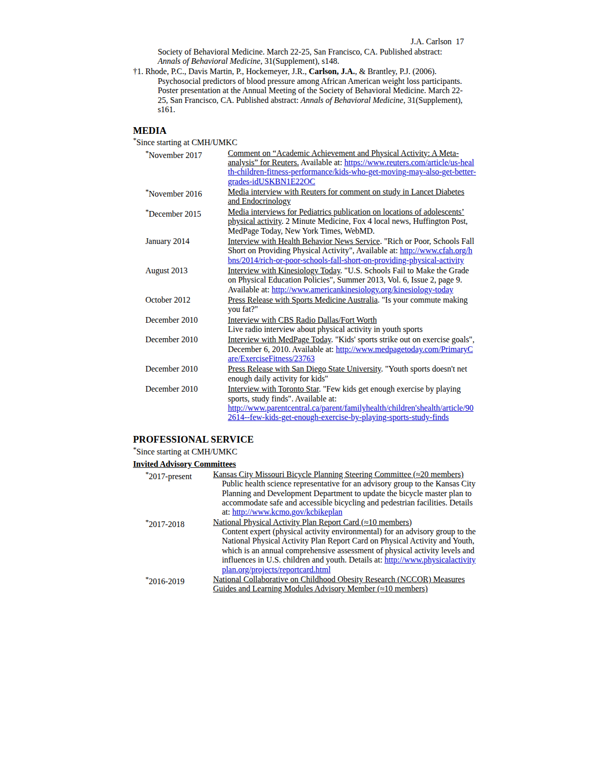J.A. Carlson 17
Society of Behavioral Medicine. March 22-25, San Francisco, CA. Published abstract: Annals of Behavioral Medicine, 31(Supplement), s148.
†1. Rhode, P.C., Davis Martin, P., Hockemeyer, J.R., Carlson, J.A., & Brantley, P.J. (2006). Psychosocial predictors of blood pressure among African American weight loss participants. Poster presentation at the Annual Meeting of the Society of Behavioral Medicine. March 22-25, San Francisco, CA. Published abstract: Annals of Behavioral Medicine, 31(Supplement), s161.
MEDIA
*Since starting at CMH/UMKC
| * November 2017 | Comment on “Academic Achievement and Physical Activity: A Meta-analysis” for Reuters. Available at: https://www.reuters.com/article/us-health-children-fitness-performance/kids-who-get-moving-may-also-get-better-grades-idUSKBN1E22OC |
| * November 2016 | Media interview with Reuters for comment on study in Lancet Diabetes and Endocrinology |
| * December 2015 | Media interviews for Pediatrics publication on locations of adolescents’ physical activity . 2 Minute Medicine, Fox 4 local news, Huffington Post, MedPage Today, New York Times, WebMD. |
| January 2014 | Interview with Health Behavior News Service . "Rich or Poor, Schools Fall Short on Providing Physical Activity", Available at: http://www.cfah.org/hbns/2014/rich-or-poor-schools-fall-short-on-providing-physical-activity |
| August 2013 | Interview with Kinesiology Today . "U.S. Schools Fail to Make the Grade on Physical Education Policies", Summer 2013, Vol. 6, Issue 2, page 9. Available at: http://www.americankinesiology.org/kinesiology-today |
| October 2012 | Press Release with Sports Medicine Australia . "Is your commute making you fat?" |
| December 2010 | Interview with CBS Radio Dallas/Fort Worth Live radio interview about physical activity in youth sports |
| December 2010 | Interview with MedPage Today . "Kids' sports strike out on exercise goals", December 6, 2010. Available at: http://www.medpagetoday.com/PrimaryCare/ExerciseFitness/23763 |
| December 2010 | Press Release with San Diego State University . "Youth sports doesn't net enough daily activity for kids" |
| December 2010 | Interview with Toronto Star . "Few kids get enough exercise by playing sports, study finds". Available at: http://www.parentcentral.ca/parent/familyhealth/children'shealth/article/902614--few-kids-get-enough-exercise-by-playing-sports-study-finds |
PROFESSIONAL SERVICE
*Since starting at CMH/UMKC
Invited Advisory Committees
| * 2017-present | Kansas City Missouri Bicycle Planning Steering Committee (≈20 members) Public health science representative for an advisory group to the Kansas City Planning and Development Department to update the bicycle master plan to accommodate safe and accessible bicycling and pedestrian facilities. Details at: http://www.kcmo.gov/kcbikeplan |
| * 2017-2018 | National Physical Activity Plan Report Card (≈10 members) Content expert (physical activity environmental) for an advisory group to the National Physical Activity Plan Report Card on Physical Activity and Youth, which is an annual comprehensive assessment of physical activity levels and influences in U.S. children and youth. Details at: http://www.physicalactivityplan.org/projects/reportcard.html |
| * 2016-2019 | National Collaborative on Childhood Obesity Research (NCCOR) Measures Guides and Learning Modules Advisory Member (≈10 members) |